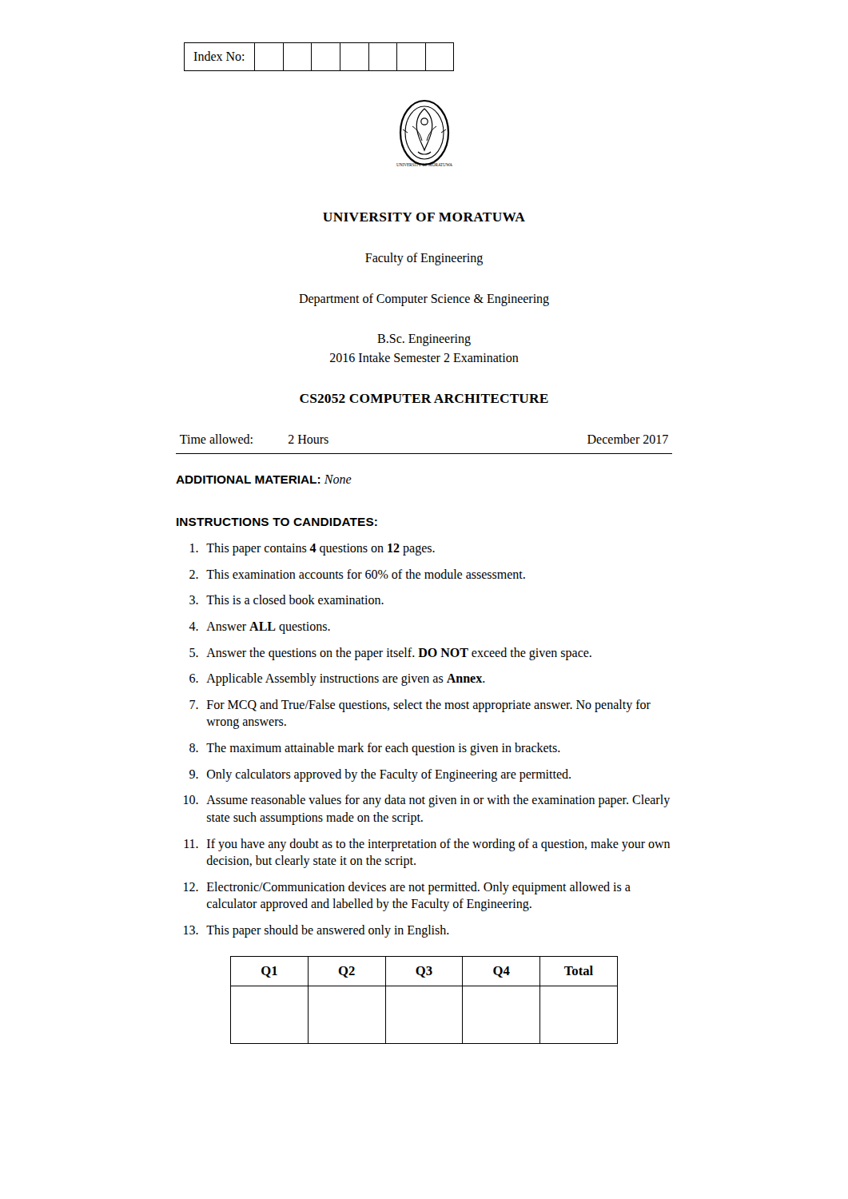| Index No: | | | | | | | |
UNIVERSITY OF MORATUWA
UNIVERSITY OF MORATUWA
Faculty of Engineering
Department of Computer Science & Engineering
B.Sc. Engineering
2016 Intake Semester 2 Examination
CS2052 COMPUTER ARCHITECTURE
Time allowed: 2 Hours
December 2017
ADDITIONAL MATERIAL: None
INSTRUCTIONS TO CANDIDATES:
This paper contains 4 questions on 12 pages.
This examination accounts for 60% of the module assessment.
This is a closed book examination.
Answer ALL questions.
Answer the questions on the paper itself. DO NOT exceed the given space.
Applicable Assembly instructions are given as Annex.
For MCQ and True/False questions, select the most appropriate answer. No penalty for wrong answers.
The maximum attainable mark for each question is given in brackets.
Only calculators approved by the Faculty of Engineering are permitted.
Assume reasonable values for any data not given in or with the examination paper. Clearly state such assumptions made on the script.
If you have any doubt as to the interpretation of the wording of a question, make your own decision, but clearly state it on the script.
Electronic/Communication devices are not permitted. Only equipment allowed is a calculator approved and labelled by the Faculty of Engineering.
This paper should be answered only in English.
| Q1 | Q2 | Q3 | Q4 | Total |
| --- | --- | --- | --- | --- |